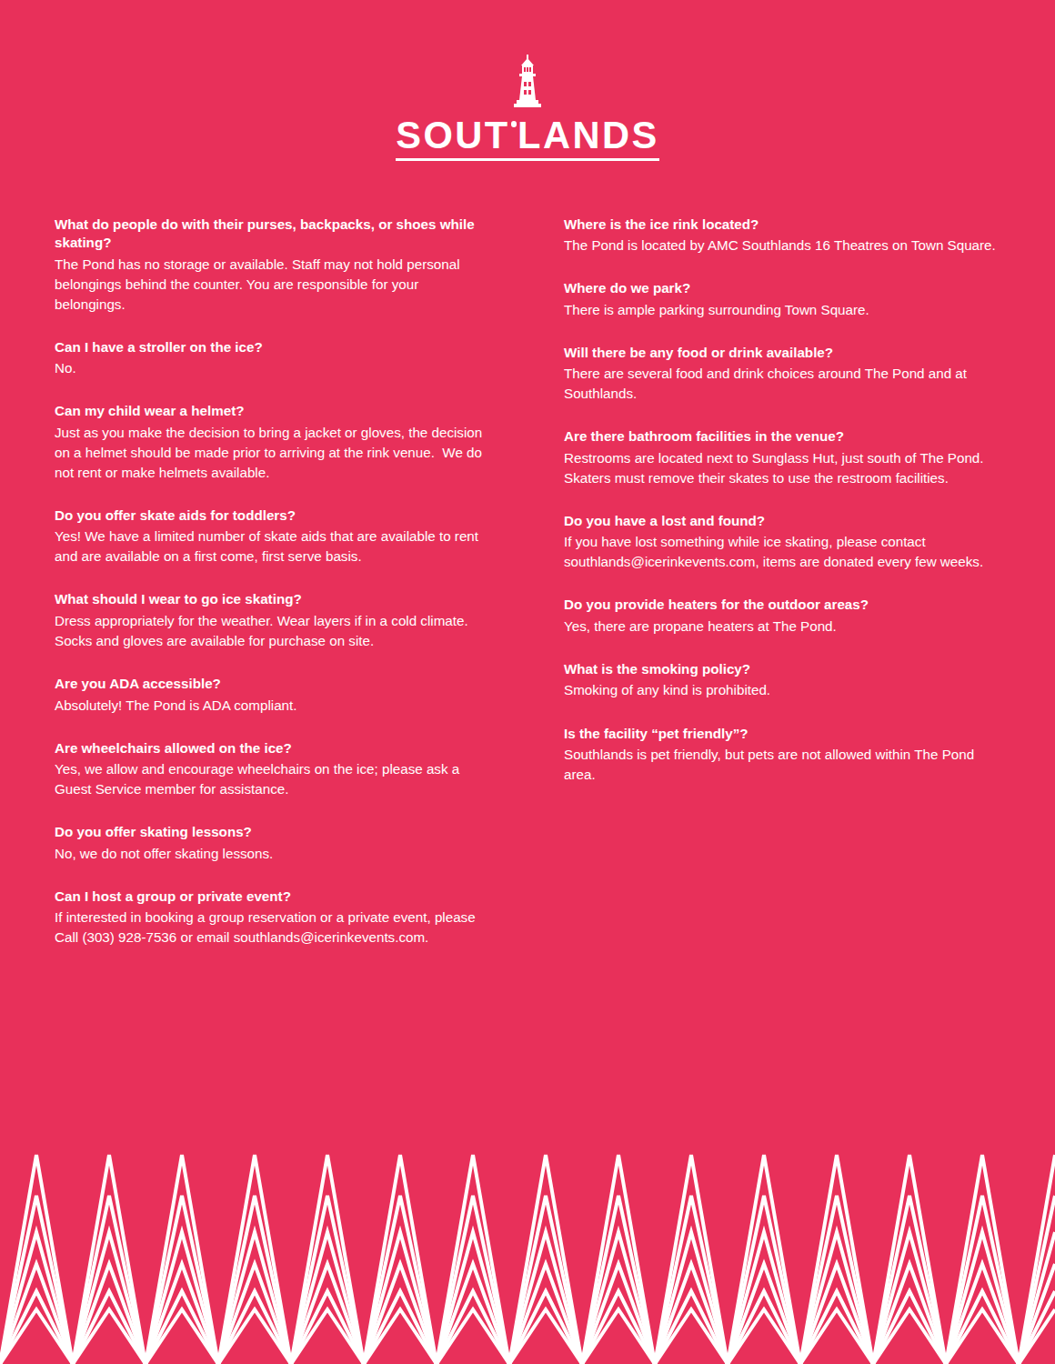SOUT LANDS
What do people do with their purses, backpacks, or shoes while skating?
The Pond has no storage or available. Staff may not hold personal belongings behind the counter. You are responsible for your belongings.
Can I have a stroller on the ice?
No.
Can my child wear a helmet?
Just as you make the decision to bring a jacket or gloves, the decision on a helmet should be made prior to arriving at the rink venue. We do not rent or make helmets available.
Do you offer skate aids for toddlers?
Yes! We have a limited number of skate aids that are available to rent and are available on a first come, first serve basis.
What should I wear to go ice skating?
Dress appropriately for the weather. Wear layers if in a cold climate. Socks and gloves are available for purchase on site.
Are you ADA accessible?
Absolutely! The Pond is ADA compliant.
Are wheelchairs allowed on the ice?
Yes, we allow and encourage wheelchairs on the ice; please ask a Guest Service member for assistance.
Do you offer skating lessons?
No, we do not offer skating lessons.
Can I host a group or private event?
If interested in booking a group reservation or a private event, please Call (303) 928-7536 or email southlands@icerinkevents.com.
Where is the ice rink located?
The Pond is located by AMC Southlands 16 Theatres on Town Square.
Where do we park?
There is ample parking surrounding Town Square.
Will there be any food or drink available?
There are several food and drink choices around The Pond and at Southlands.
Are there bathroom facilities in the venue?
Restrooms are located next to Sunglass Hut, just south of The Pond. Skaters must remove their skates to use the restroom facilities.
Do you have a lost and found?
If you have lost something while ice skating, please contact southlands@icerinkevents.com, items are donated every few weeks.
Do you provide heaters for the outdoor areas?
Yes, there are propane heaters at The Pond.
What is the smoking policy?
Smoking of any kind is prohibited.
Is the facility “pet friendly”?
Southlands is pet friendly, but pets are not allowed within The Pond area.